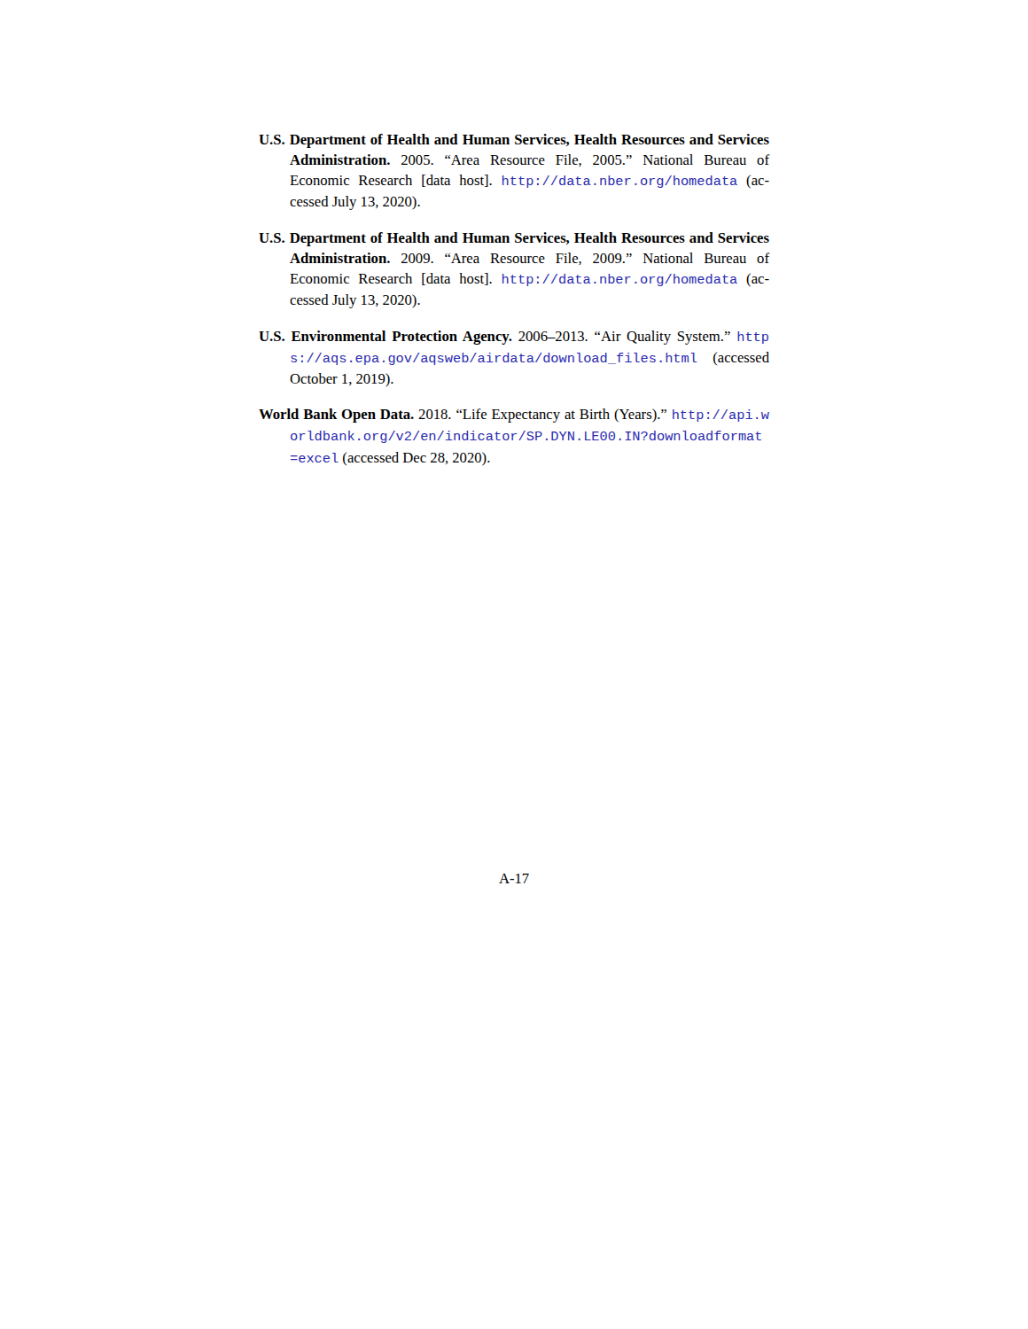U.S. Department of Health and Human Services, Health Resources and Services Administration. 2005. “Area Resource File, 2005.” National Bureau of Economic Research [data host]. http://data.nber.org/homedata (accessed July 13, 2020).
U.S. Department of Health and Human Services, Health Resources and Services Administration. 2009. “Area Resource File, 2009.” National Bureau of Economic Research [data host]. http://data.nber.org/homedata (accessed July 13, 2020).
U.S. Environmental Protection Agency. 2006–2013. “Air Quality System.” https://aqs.epa.gov/aqsweb/airdata/download_files.html (accessed October 1, 2019).
World Bank Open Data. 2018. “Life Expectancy at Birth (Years).” http://api.worldbank.org/v2/en/indicator/SP.DYN.LE00.IN?downloadformat=excel (accessed Dec 28, 2020).
A-17